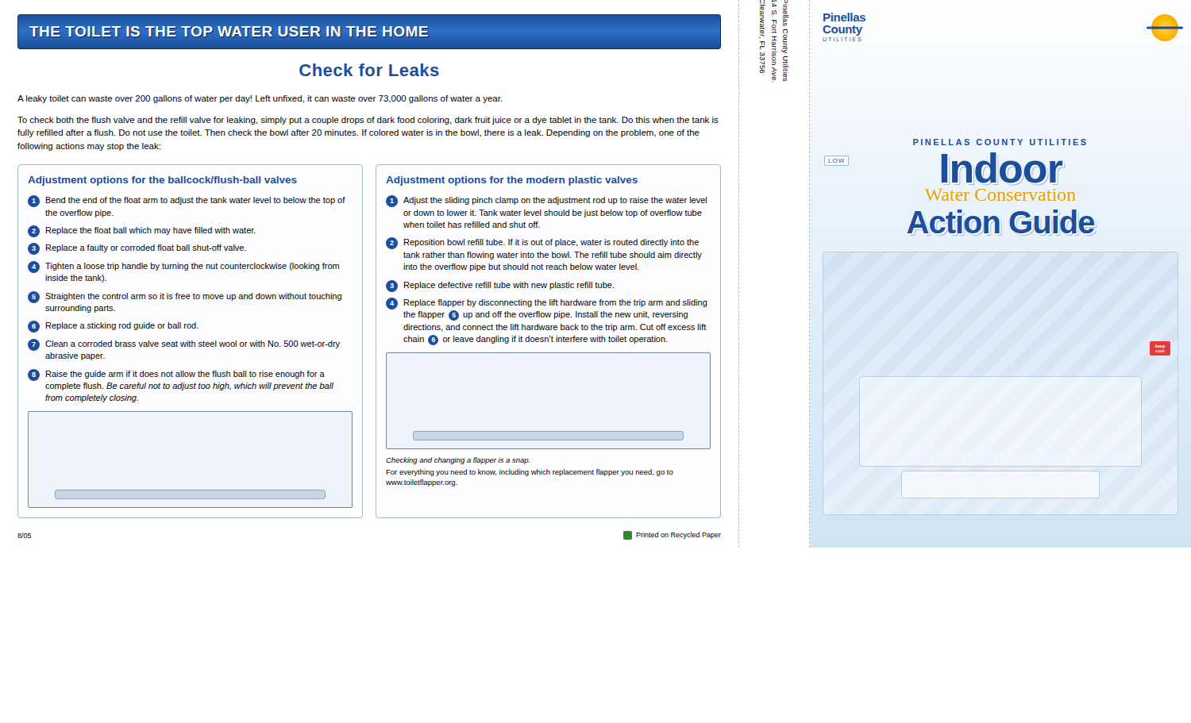THE TOILET IS THE TOP WATER USER IN THE HOME
Check for Leaks
A leaky toilet can waste over 200 gallons of water per day! Left unfixed, it can waste over 73,000 gallons of water a year.
To check both the flush valve and the refill valve for leaking, simply put a couple drops of dark food coloring, dark fruit juice or a dye tablet in the tank. Do this when the tank is fully refilled after a flush. Do not use the toilet. Then check the bowl after 20 minutes. If colored water is in the bowl, there is a leak. Depending on the problem, one of the following actions may stop the leak:
Adjustment options for the ballcock/flush-ball valves
Bend the end of the float arm to adjust the tank water level to below the top of the overflow pipe.
Replace the float ball which may have filled with water.
Replace a faulty or corroded float ball shut-off valve.
Tighten a loose trip handle by turning the nut counterclockwise (looking from inside the tank).
Straighten the control arm so it is free to move up and down without touching surrounding parts.
Replace a sticking rod guide or ball rod.
Clean a corroded brass valve seat with steel wool or with No. 500 wet-or-dry abrasive paper.
Raise the guide arm if it does not allow the flush ball to rise enough for a complete flush. Be careful not to adjust too high, which will prevent the ball from completely closing.
Adjustment options for the modern plastic valves
Adjust the sliding pinch clamp on the adjustment rod up to raise the water level or down to lower it. Tank water level should be just below top of overflow tube when toilet has refilled and shut off.
Reposition bowl refill tube. If it is out of place, water is routed directly into the tank rather than flowing water into the bowl. The refill tube should aim directly into the overflow pipe but should not reach below water level.
Replace defective refill tube with new plastic refill tube.
Replace flapper by disconnecting the lift hardware from the trip arm and sliding the flapper 5 up and off the overflow pipe. Install the new unit, reversing directions, and connect the lift hardware back to the trip arm. Cut off excess lift chain 6 or leave dangling if it doesn’t interfere with toilet operation.
Checking and changing a flapper is a snap. For everything you need to know, including which replacement flapper you need, go to www.toiletflapper.org.
8/05
Printed on Recycled Paper
Pinellas County Utilities
14 S. Fort Harrison Ave.
Clearwater, FL 33756
Pinellas
County
UTILITIES
PINELLAS COUNTY UTILITIES
Indoor
Water Conservation
Action Guide
LOW
keep
cool